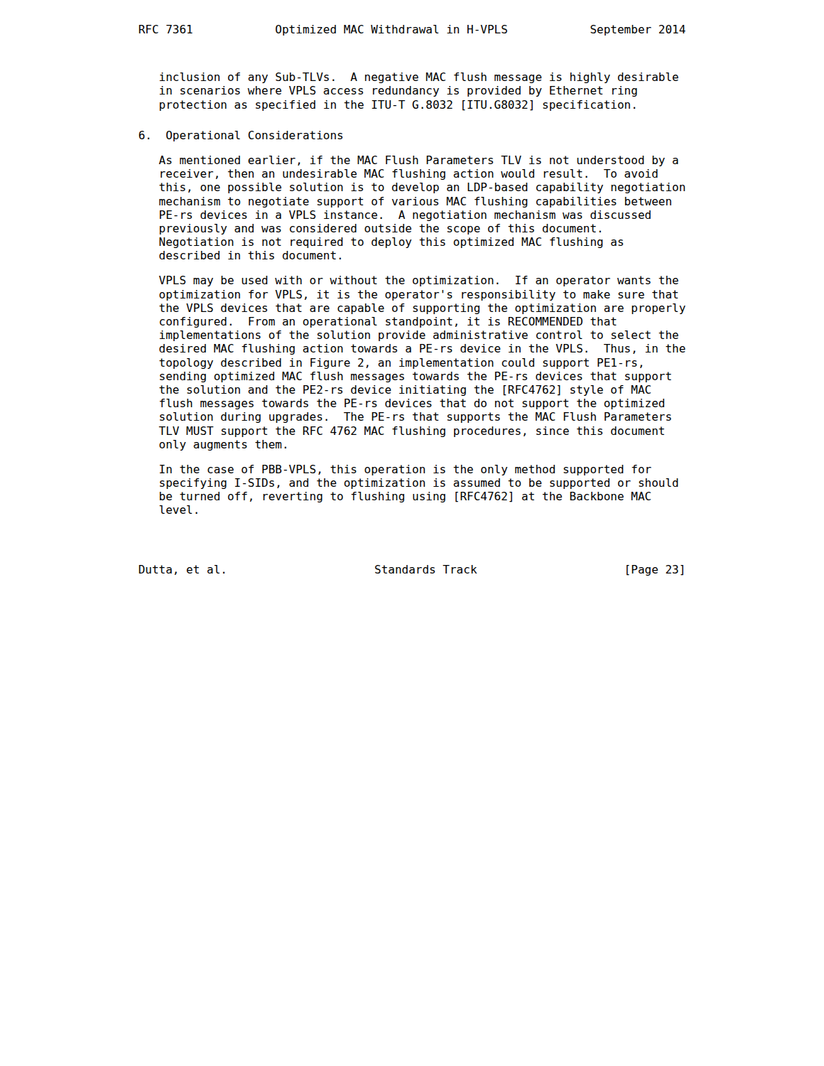RFC 7361 Optimized MAC Withdrawal in H-VPLS September 2014
inclusion of any Sub-TLVs. A negative MAC flush message is highly desirable in scenarios where VPLS access redundancy is provided by Ethernet ring protection as specified in the ITU-T G.8032 [ITU.G8032] specification.
6. Operational Considerations
As mentioned earlier, if the MAC Flush Parameters TLV is not understood by a receiver, then an undesirable MAC flushing action would result. To avoid this, one possible solution is to develop an LDP-based capability negotiation mechanism to negotiate support of various MAC flushing capabilities between PE-rs devices in a VPLS instance. A negotiation mechanism was discussed previously and was considered outside the scope of this document. Negotiation is not required to deploy this optimized MAC flushing as described in this document.
VPLS may be used with or without the optimization. If an operator wants the optimization for VPLS, it is the operator's responsibility to make sure that the VPLS devices that are capable of supporting the optimization are properly configured. From an operational standpoint, it is RECOMMENDED that implementations of the solution provide administrative control to select the desired MAC flushing action towards a PE-rs device in the VPLS. Thus, in the topology described in Figure 2, an implementation could support PE1-rs, sending optimized MAC flush messages towards the PE-rs devices that support the solution and the PE2-rs device initiating the [RFC4762] style of MAC flush messages towards the PE-rs devices that do not support the optimized solution during upgrades. The PE-rs that supports the MAC Flush Parameters TLV MUST support the RFC 4762 MAC flushing procedures, since this document only augments them.
In the case of PBB-VPLS, this operation is the only method supported for specifying I-SIDs, and the optimization is assumed to be supported or should be turned off, reverting to flushing using [RFC4762] at the Backbone MAC level.
Dutta, et al. Standards Track [Page 23]